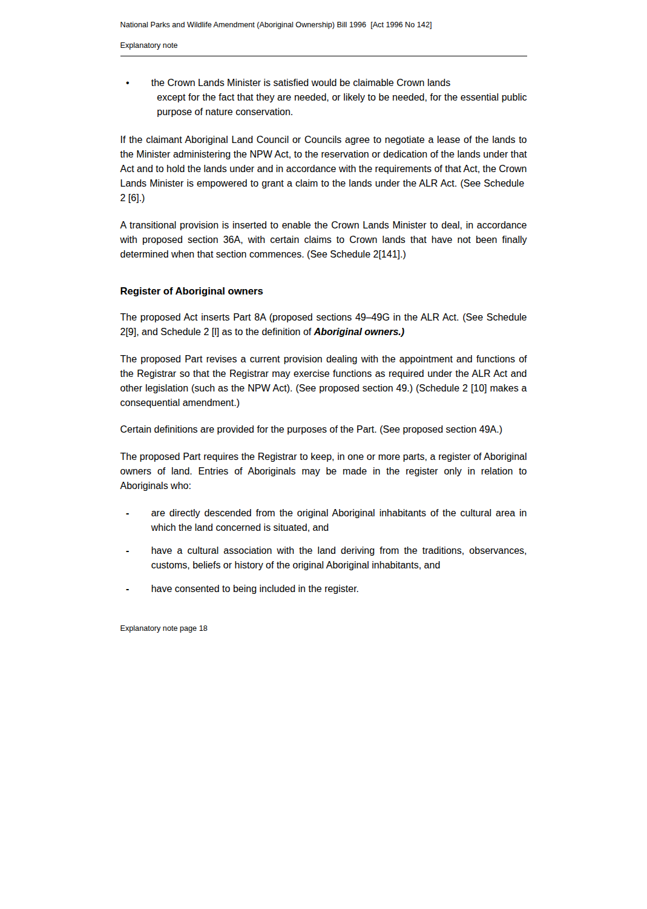National Parks and Wildlife Amendment (Aboriginal Ownership) Bill 1996 [Act 1996 No 142]
Explanatory note
the Crown Lands Minister is satisfied would be claimable Crown lands except for the fact that they are needed, or likely to be needed, for the essential public purpose of nature conservation.
If the claimant Aboriginal Land Council or Councils agree to negotiate a lease of the lands to the Minister administering the NPW Act, to the reservation or dedication of the lands under that Act and to hold the lands under and in accordance with the requirements of that Act, the Crown Lands Minister is empowered to grant a claim to the lands under the ALR Act. (See Schedule 2 [6].)
A transitional provision is inserted to enable the Crown Lands Minister to deal, in accordance with proposed section 36A, with certain claims to Crown lands that have not been finally determined when that section commences. (See Schedule 2[141].)
Register of Aboriginal owners
The proposed Act inserts Part 8A (proposed sections 49–49G in the ALR Act. (See Schedule 2[9], and Schedule 2 [l] as to the definition of Aboriginal owners.)
The proposed Part revises a current provision dealing with the appointment and functions of the Registrar so that the Registrar may exercise functions as required under the ALR Act and other legislation (such as the NPW Act). (See proposed section 49.) (Schedule 2 [10] makes a consequential amendment.)
Certain definitions are provided for the purposes of the Part. (See proposed section 49A.)
The proposed Part requires the Registrar to keep, in one or more parts, a register of Aboriginal owners of land. Entries of Aboriginals may be made in the register only in relation to Aboriginals who:
are directly descended from the original Aboriginal inhabitants of the cultural area in which the land concerned is situated, and
have a cultural association with the land deriving from the traditions, observances, customs, beliefs or history of the original Aboriginal inhabitants, and
have consented to being included in the register.
Explanatory note page 18